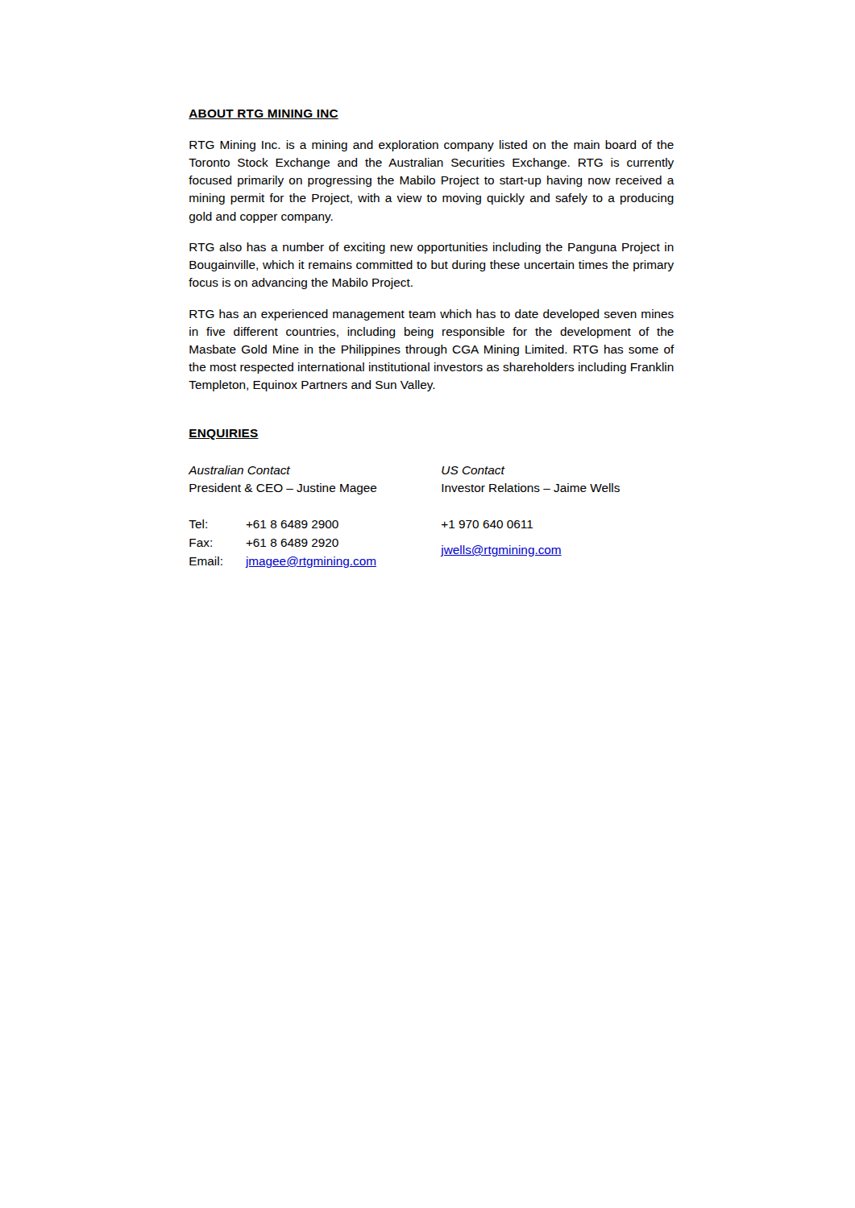ABOUT RTG MINING INC
RTG Mining Inc. is a mining and exploration company listed on the main board of the Toronto Stock Exchange and the Australian Securities Exchange. RTG is currently focused primarily on progressing the Mabilo Project to start-up having now received a mining permit for the Project, with a view to moving quickly and safely to a producing gold and copper company.
RTG also has a number of exciting new opportunities including the Panguna Project in Bougainville, which it remains committed to but during these uncertain times the primary focus is on advancing the Mabilo Project.
RTG has an experienced management team which has to date developed seven mines in five different countries, including being responsible for the development of the Masbate Gold Mine in the Philippines through CGA Mining Limited. RTG has some of the most respected international institutional investors as shareholders including Franklin Templeton, Equinox Partners and Sun Valley.
ENQUIRIES
| Australian Contact President & CEO – Justine Magee / Tel: / +61 8 6489 2900 / / Fax: / +61 8 6489 2920 / / Email: / jmagee@rtgmining.com / | US Contact Investor Relations – Jaime Wells / +1 970 640 0611 / / jwells@rtgmining.com / |